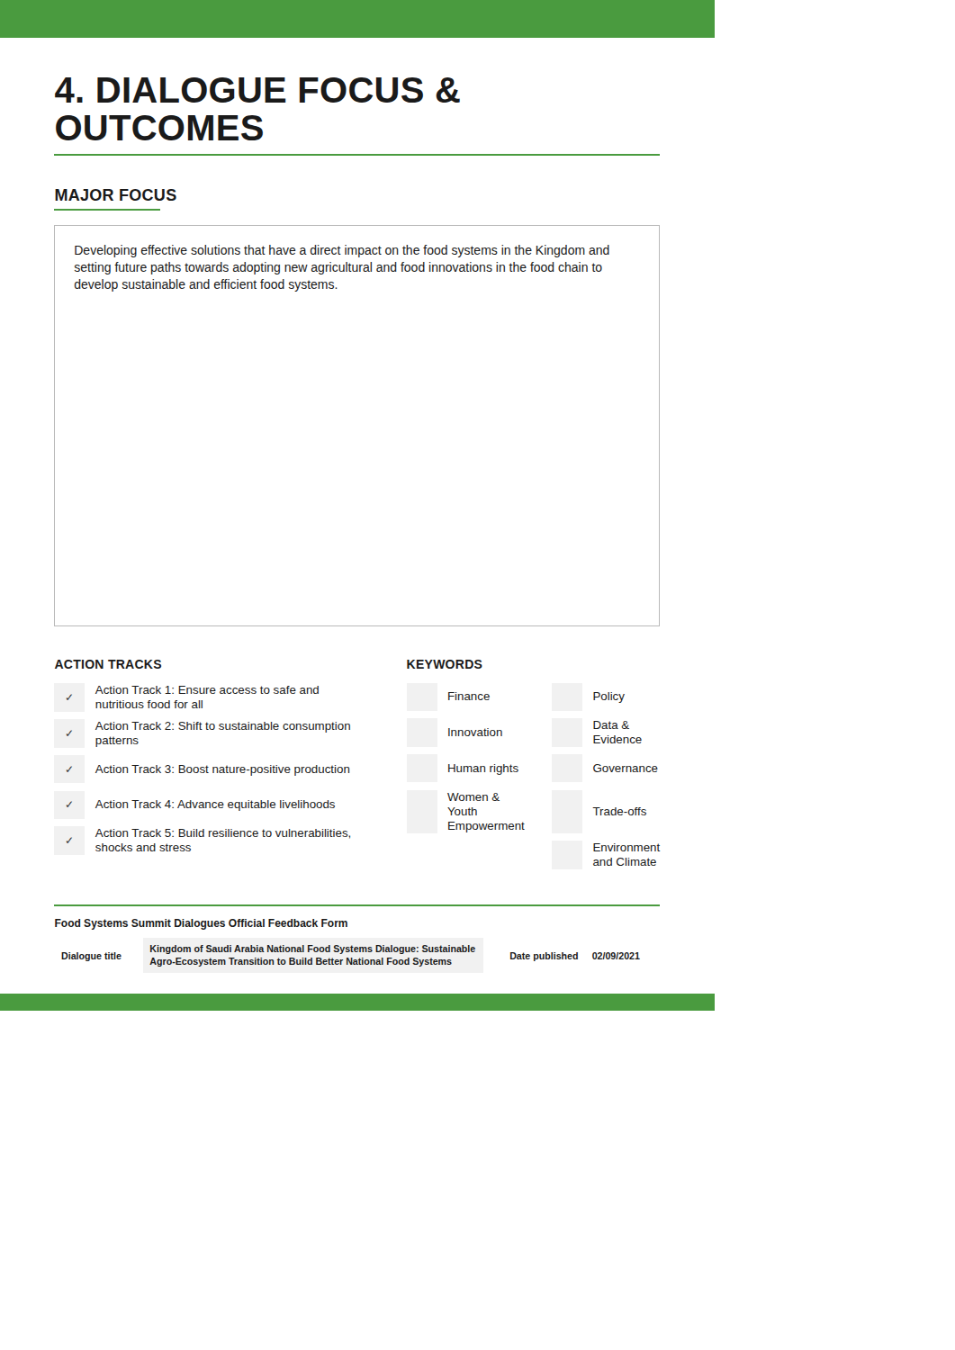4. Dialogue Focus & Outcomes
Major focus
Developing effective solutions that have a direct impact on the food systems in the Kingdom and setting future paths towards adopting new agricultural and food innovations in the food chain to develop sustainable and efficient food systems.
Action Tracks
✓
Action Track 1: Ensure access to safe and nutritious food for all
✓
Action Track 2: Shift to sustainable consumption patterns
✓
Action Track 3: Boost nature-positive production
✓
Action Track 4: Advance equitable livelihoods
✓
Action Track 5: Build resilience to vulnerabilities, shocks and stress
Keywords
Finance
Policy
Innovation
Data & Evidence
Human rights
Governance
Women & Youth Empowerment
Trade-offs
Environment and Climate
Food Systems Summit Dialogues Official Feedback Form
| Dialogue title | Kingdom of Saudi Arabia National Food Systems Dialogue: Sustainable Agro-Ecosystem Transition to Build Better National Food Systems | Date published | 02/09/2021 |